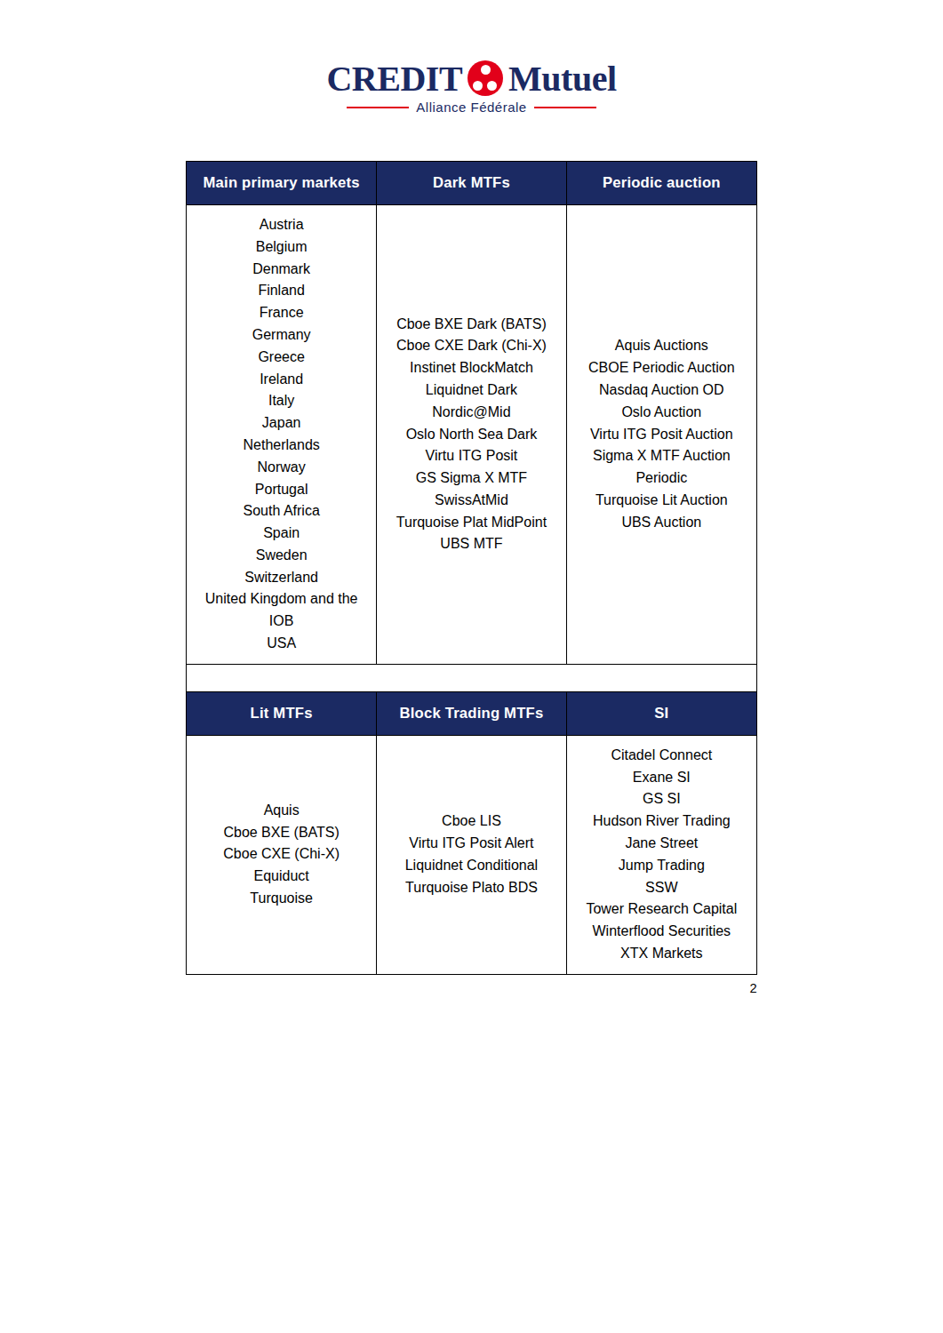CREDIT Mutuel
Alliance Fédérale
| Main primary markets | Dark MTFs | Periodic auction |
| --- | --- | --- |
| Austria Belgium Denmark Finland France Germany Greece Ireland Italy Japan Netherlands Norway Portugal South Africa Spain Sweden Switzerland United Kingdom and the IOB USA | Cboe BXE Dark (BATS) Cboe CXE Dark (Chi-X) Instinet BlockMatch Liquidnet Dark Nordic@Mid Oslo North Sea Dark Virtu ITG Posit GS Sigma X MTF SwissAtMid Turquoise Plat MidPoint UBS MTF | Aquis Auctions CBOE Periodic Auction Nasdaq Auction OD Oslo Auction Virtu ITG Posit Auction Sigma X MTF Auction Periodic Turquoise Lit Auction UBS Auction |
| Lit MTFs | Block Trading MTFs | SI |
| Aquis Cboe BXE (BATS) Cboe CXE (Chi-X) Equiduct Turquoise | Cboe LIS Virtu ITG Posit Alert Liquidnet Conditional Turquoise Plato BDS | Citadel Connect Exane SI GS SI Hudson River Trading Jane Street Jump Trading SSW Tower Research Capital Winterflood Securities XTX Markets |
2